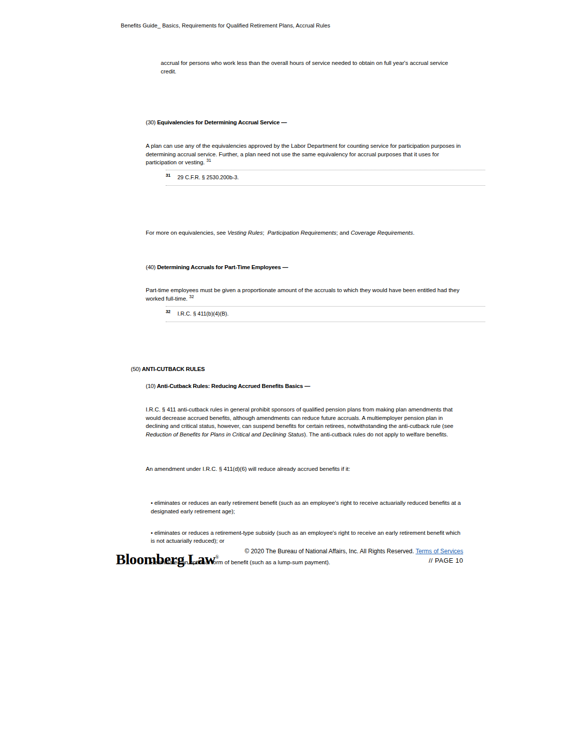Benefits Guide_ Basics, Requirements for Qualified Retirement Plans, Accrual Rules
accrual for persons who work less than the overall hours of service needed to obtain on full year's accrual service credit.
(30) Equivalencies for Determining Accrual Service —
A plan can use any of the equivalencies approved by the Labor Department for counting service for participation purposes in determining accrual service. Further, a plan need not use the same equivalency for accrual purposes that it uses for participation or vesting. 31
3129 C.F.R. § 2530.200b-3.
For more on equivalencies, see Vesting Rules; Participation Requirements; and Coverage Requirements.
(40) Determining Accruals for Part-Time Employees —
Part-time employees must be given a proportionate amount of the accruals to which they would have been entitled had they worked full-time. 32
32 I.R.C. § 411(b)(4)(B).
(50) ANTI-CUTBACK RULES
(10) Anti-Cutback Rules: Reducing Accrued Benefits Basics —
I.R.C. § 411 anti-cutback rules in general prohibit sponsors of qualified pension plans from making plan amendments that would decrease accrued benefits, although amendments can reduce future accruals. A multiemployer pension plan in declining and critical status, however, can suspend benefits for certain retirees, notwithstanding the anti-cutback rule (see Reduction of Benefits for Plans in Critical and Declining Status). The anti-cutback rules do not apply to welfare benefits.
An amendment under I.R.C. § 411(d)(6) will reduce already accrued benefits if it:
• eliminates or reduces an early retirement benefit (such as an employee's right to receive actuarially reduced benefits at a designated early retirement age);
• eliminates or reduces a retirement-type subsidy (such as an employee's right to receive an early retirement benefit which is not actuarially reduced); or
• eliminates an optional form of benefit (such as a lump-sum payment).
Bloomberg Law®
© 2020 The Bureau of National Affairs, Inc. All Rights Reserved. Terms of Services
// PAGE 10